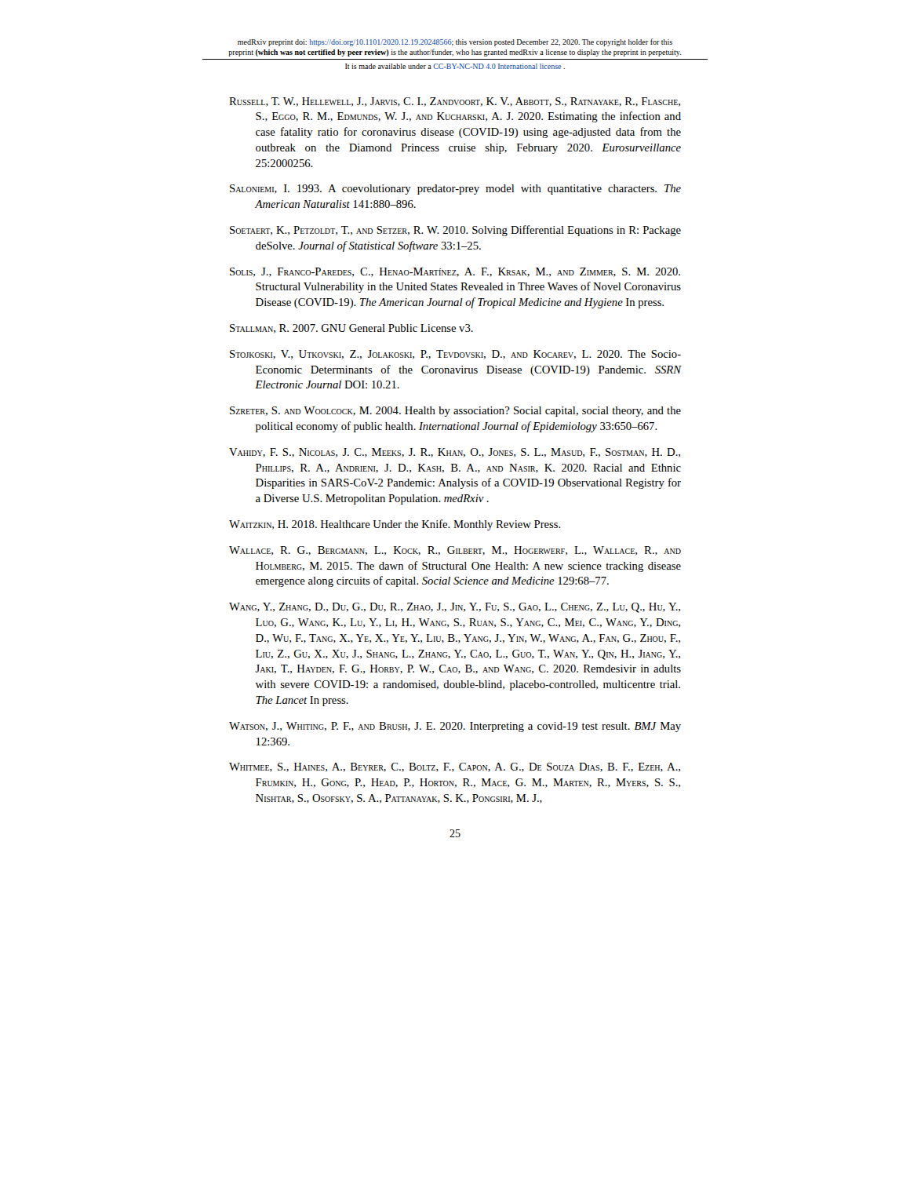medRxiv preprint doi: https://doi.org/10.1101/2020.12.19.20248566; this version posted December 22, 2020. The copyright holder for this
preprint (which was not certified by peer review) is the author/funder, who has granted medRxiv a license to display the preprint in perpetuity.
It is made available under a CC-BY-NC-ND 4.0 International license .
Russell, T. W., Hellewell, J., Jarvis, C. I., Zandvoort, K. V., Abbott, S., Ratnayake, R., Flasche, S., Eggo, R. M., Edmunds, W. J., and Kucharski, A. J. 2020. Estimating the infection and case fatality ratio for coronavirus disease (COVID-19) using age-adjusted data from the outbreak on the Diamond Princess cruise ship, February 2020. Eurosurveillance 25:2000256.
Saloniemi, I. 1993. A coevolutionary predator-prey model with quantitative characters. The American Naturalist 141:880–896.
Soetaert, K., Petzoldt, T., and Setzer, R. W. 2010. Solving Differential Equations in R: Package deSolve. Journal of Statistical Software 33:1–25.
Solis, J., Franco-Paredes, C., Henao-Martínez, A. F., Krsak, M., and Zimmer, S. M. 2020. Structural Vulnerability in the United States Revealed in Three Waves of Novel Coronavirus Disease (COVID-19). The American Journal of Tropical Medicine and Hygiene In press.
Stallman, R. 2007. GNU General Public License v3.
Stojkoski, V., Utkovski, Z., Jolakoski, P., Tevdovski, D., and Kocarev, L. 2020. The Socio-Economic Determinants of the Coronavirus Disease (COVID-19) Pandemic. SSRN Electronic Journal DOI: 10.21.
Szreter, S. and Woolcock, M. 2004. Health by association? Social capital, social theory, and the political economy of public health. International Journal of Epidemiology 33:650–667.
Vahidy, F. S., Nicolas, J. C., Meeks, J. R., Khan, O., Jones, S. L., Masud, F., Sostman, H. D., Phillips, R. A., Andrieni, J. D., Kash, B. A., and Nasir, K. 2020. Racial and Ethnic Disparities in SARS-CoV-2 Pandemic: Analysis of a COVID-19 Observational Registry for a Diverse U.S. Metropolitan Population. medRxiv .
Waitzkin, H. 2018. Healthcare Under the Knife. Monthly Review Press.
Wallace, R. G., Bergmann, L., Kock, R., Gilbert, M., Hogerwerf, L., Wallace, R., and Holmberg, M. 2015. The dawn of Structural One Health: A new science tracking disease emergence along circuits of capital. Social Science and Medicine 129:68–77.
Wang, Y., Zhang, D., Du, G., Du, R., Zhao, J., Jin, Y., Fu, S., Gao, L., Cheng, Z., Lu, Q., Hu, Y., Luo, G., Wang, K., Lu, Y., Li, H., Wang, S., Ruan, S., Yang, C., Mei, C., Wang, Y., Ding, D., Wu, F., Tang, X., Ye, X., Ye, Y., Liu, B., Yang, J., Yin, W., Wang, A., Fan, G., Zhou, F., Liu, Z., Gu, X., Xu, J., Shang, L., Zhang, Y., Cao, L., Guo, T., Wan, Y., Qin, H., Jiang, Y., Jaki, T., Hayden, F. G., Horby, P. W., Cao, B., and Wang, C. 2020. Remdesivir in adults with severe COVID-19: a randomised, double-blind, placebo-controlled, multicentre trial. The Lancet In press.
Watson, J., Whiting, P. F., and Brush, J. E. 2020. Interpreting a covid-19 test result. BMJ May 12:369.
Whitmee, S., Haines, A., Beyrer, C., Boltz, F., Capon, A. G., De Souza Dias, B. F., Ezeh, A., Frumkin, H., Gong, P., Head, P., Horton, R., Mace, G. M., Marten, R., Myers, S. S., Nishtar, S., Osofsky, S. A., Pattanayak, S. K., Pongsiri, M. J.,
25